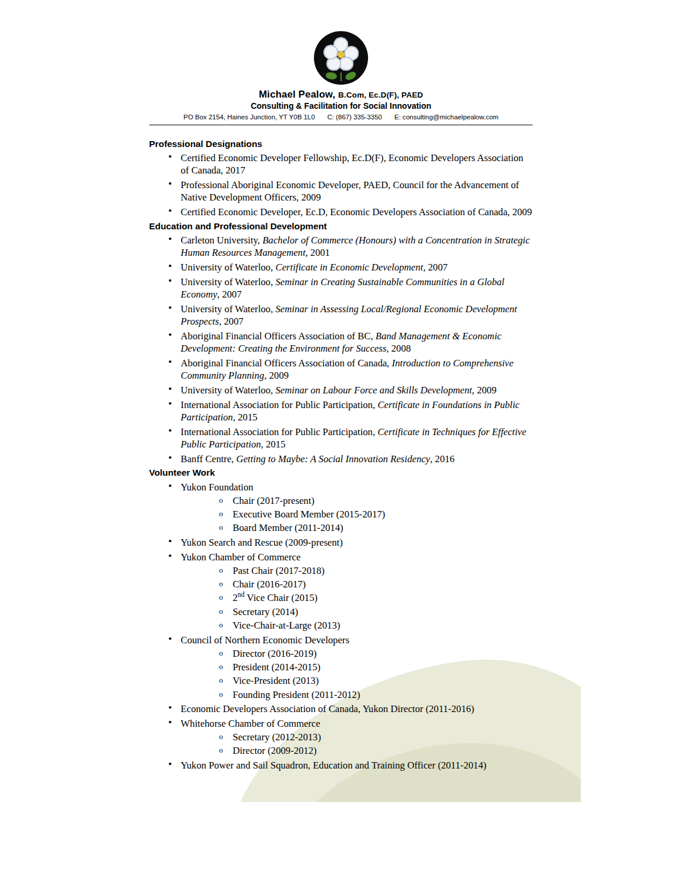Michael Pealow, B.Com, Ec.D(F), PAED
Consulting & Facilitation for Social Innovation
PO Box 2154, Haines Junction, YT Y0B 1L0 C: (867) 335-3350 E: consulting@michaelpealow.com
Professional Designations
Certified Economic Developer Fellowship, Ec.D(F), Economic Developers Association of Canada, 2017
Professional Aboriginal Economic Developer, PAED, Council for the Advancement of Native Development Officers, 2009
Certified Economic Developer, Ec.D, Economic Developers Association of Canada, 2009
Education and Professional Development
Carleton University, Bachelor of Commerce (Honours) with a Concentration in Strategic Human Resources Management, 2001
University of Waterloo, Certificate in Economic Development, 2007
University of Waterloo, Seminar in Creating Sustainable Communities in a Global Economy, 2007
University of Waterloo, Seminar in Assessing Local/Regional Economic Development Prospects, 2007
Aboriginal Financial Officers Association of BC, Band Management & Economic Development: Creating the Environment for Success, 2008
Aboriginal Financial Officers Association of Canada, Introduction to Comprehensive Community Planning, 2009
University of Waterloo, Seminar on Labour Force and Skills Development, 2009
International Association for Public Participation, Certificate in Foundations in Public Participation, 2015
International Association for Public Participation, Certificate in Techniques for Effective Public Participation, 2015
Banff Centre, Getting to Maybe: A Social Innovation Residency, 2016
Volunteer Work
Yukon Foundation
Chair (2017-present)
Executive Board Member (2015-2017)
Board Member (2011-2014)
Yukon Search and Rescue (2009-present)
Yukon Chamber of Commerce
Past Chair (2017-2018)
Chair (2016-2017)
2nd Vice Chair (2015)
Secretary (2014)
Vice-Chair-at-Large (2013)
Council of Northern Economic Developers
Director (2016-2019)
President (2014-2015)
Vice-President (2013)
Founding President (2011-2012)
Economic Developers Association of Canada, Yukon Director (2011-2016)
Whitehorse Chamber of Commerce
Secretary (2012-2013)
Director (2009-2012)
Yukon Power and Sail Squadron, Education and Training Officer (2011-2014)